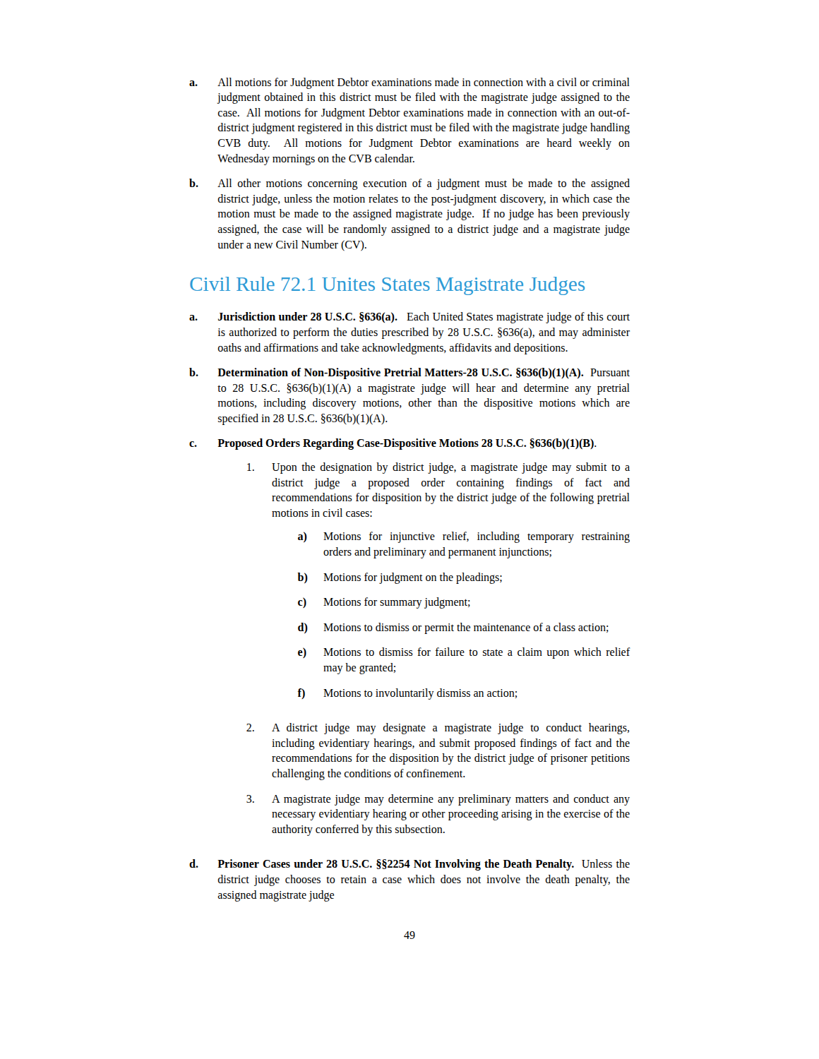a. All motions for Judgment Debtor examinations made in connection with a civil or criminal judgment obtained in this district must be filed with the magistrate judge assigned to the case. All motions for Judgment Debtor examinations made in connection with an out-of-district judgment registered in this district must be filed with the magistrate judge handling CVB duty. All motions for Judgment Debtor examinations are heard weekly on Wednesday mornings on the CVB calendar.
b. All other motions concerning execution of a judgment must be made to the assigned district judge, unless the motion relates to the post-judgment discovery, in which case the motion must be made to the assigned magistrate judge. If no judge has been previously assigned, the case will be randomly assigned to a district judge and a magistrate judge under a new Civil Number (CV).
Civil Rule 72.1 Unites States Magistrate Judges
a. Jurisdiction under 28 U.S.C. §636(a). Each United States magistrate judge of this court is authorized to perform the duties prescribed by 28 U.S.C. §636(a), and may administer oaths and affirmations and take acknowledgments, affidavits and depositions.
b. Determination of Non-Dispositive Pretrial Matters-28 U.S.C. §636(b)(1)(A). Pursuant to 28 U.S.C. §636(b)(1)(A) a magistrate judge will hear and determine any pretrial motions, including discovery motions, other than the dispositive motions which are specified in 28 U.S.C. §636(b)(1)(A).
c. Proposed Orders Regarding Case-Dispositive Motions 28 U.S.C. §636(b)(1)(B).
1. Upon the designation by district judge, a magistrate judge may submit to a district judge a proposed order containing findings of fact and recommendations for disposition by the district judge of the following pretrial motions in civil cases:
a) Motions for injunctive relief, including temporary restraining orders and preliminary and permanent injunctions;
b) Motions for judgment on the pleadings;
c) Motions for summary judgment;
d) Motions to dismiss or permit the maintenance of a class action;
e) Motions to dismiss for failure to state a claim upon which relief may be granted;
f) Motions to involuntarily dismiss an action;
2. A district judge may designate a magistrate judge to conduct hearings, including evidentiary hearings, and submit proposed findings of fact and the recommendations for the disposition by the district judge of prisoner petitions challenging the conditions of confinement.
3. A magistrate judge may determine any preliminary matters and conduct any necessary evidentiary hearing or other proceeding arising in the exercise of the authority conferred by this subsection.
d. Prisoner Cases under 28 U.S.C. §§2254 Not Involving the Death Penalty. Unless the district judge chooses to retain a case which does not involve the death penalty, the assigned magistrate judge
49